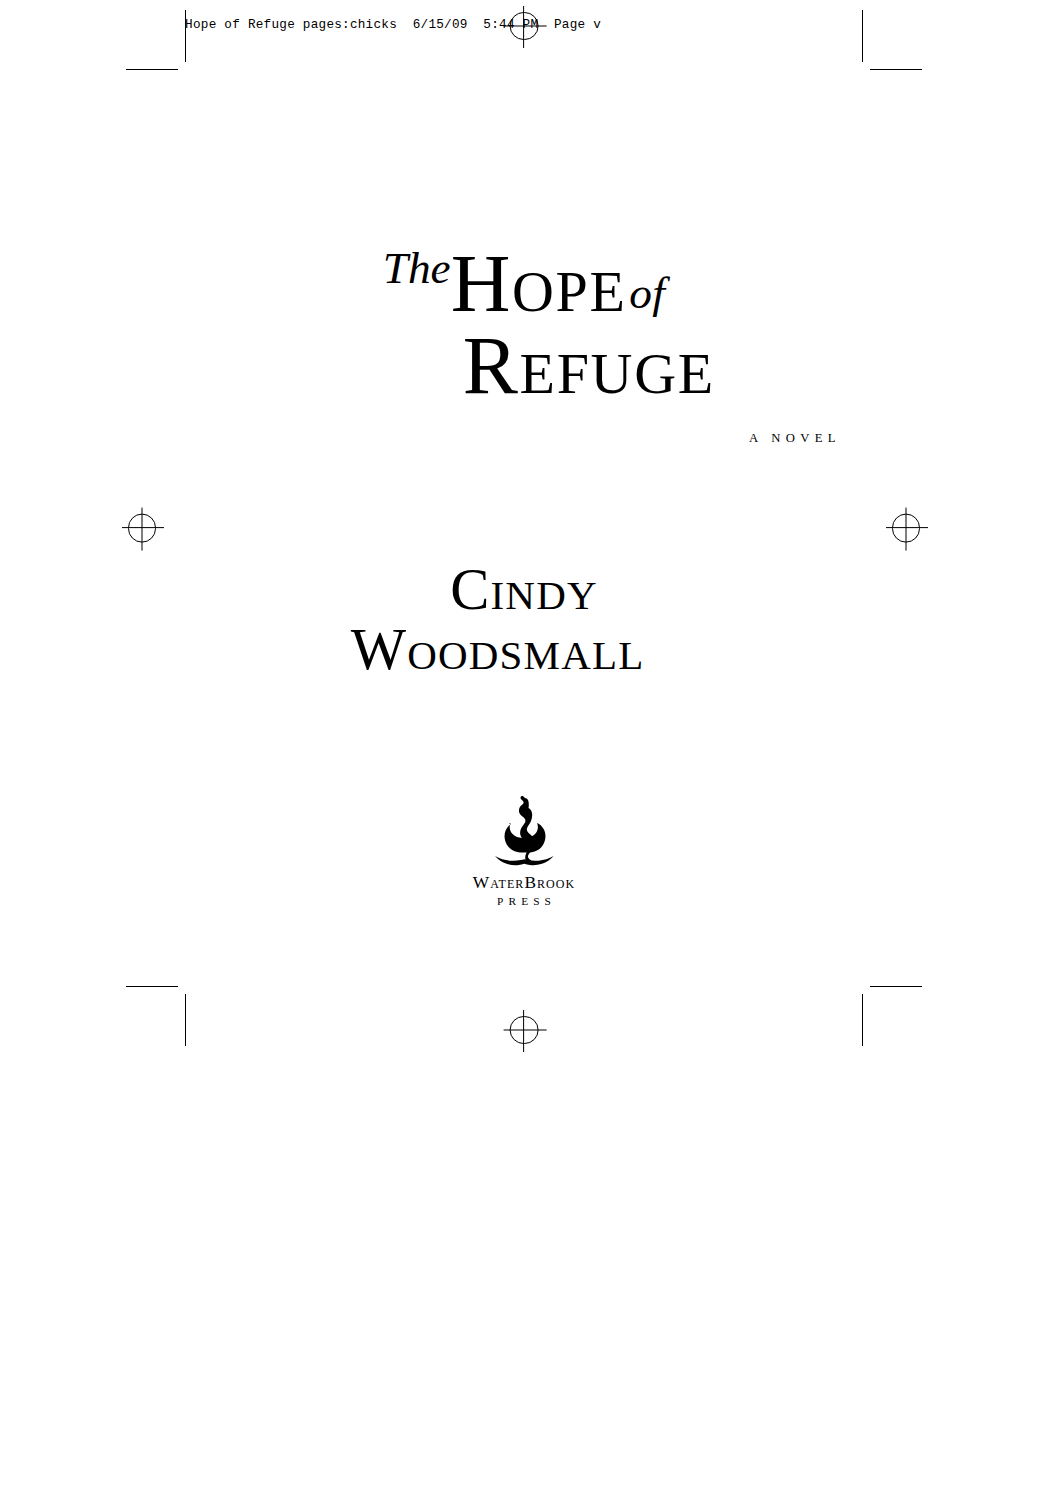Hope of Refuge pages:chicks 6/15/09 5:44 PM Page v
The Hope of Refuge
A Novel
Cindy Woodsmall
WaterBrook
Press